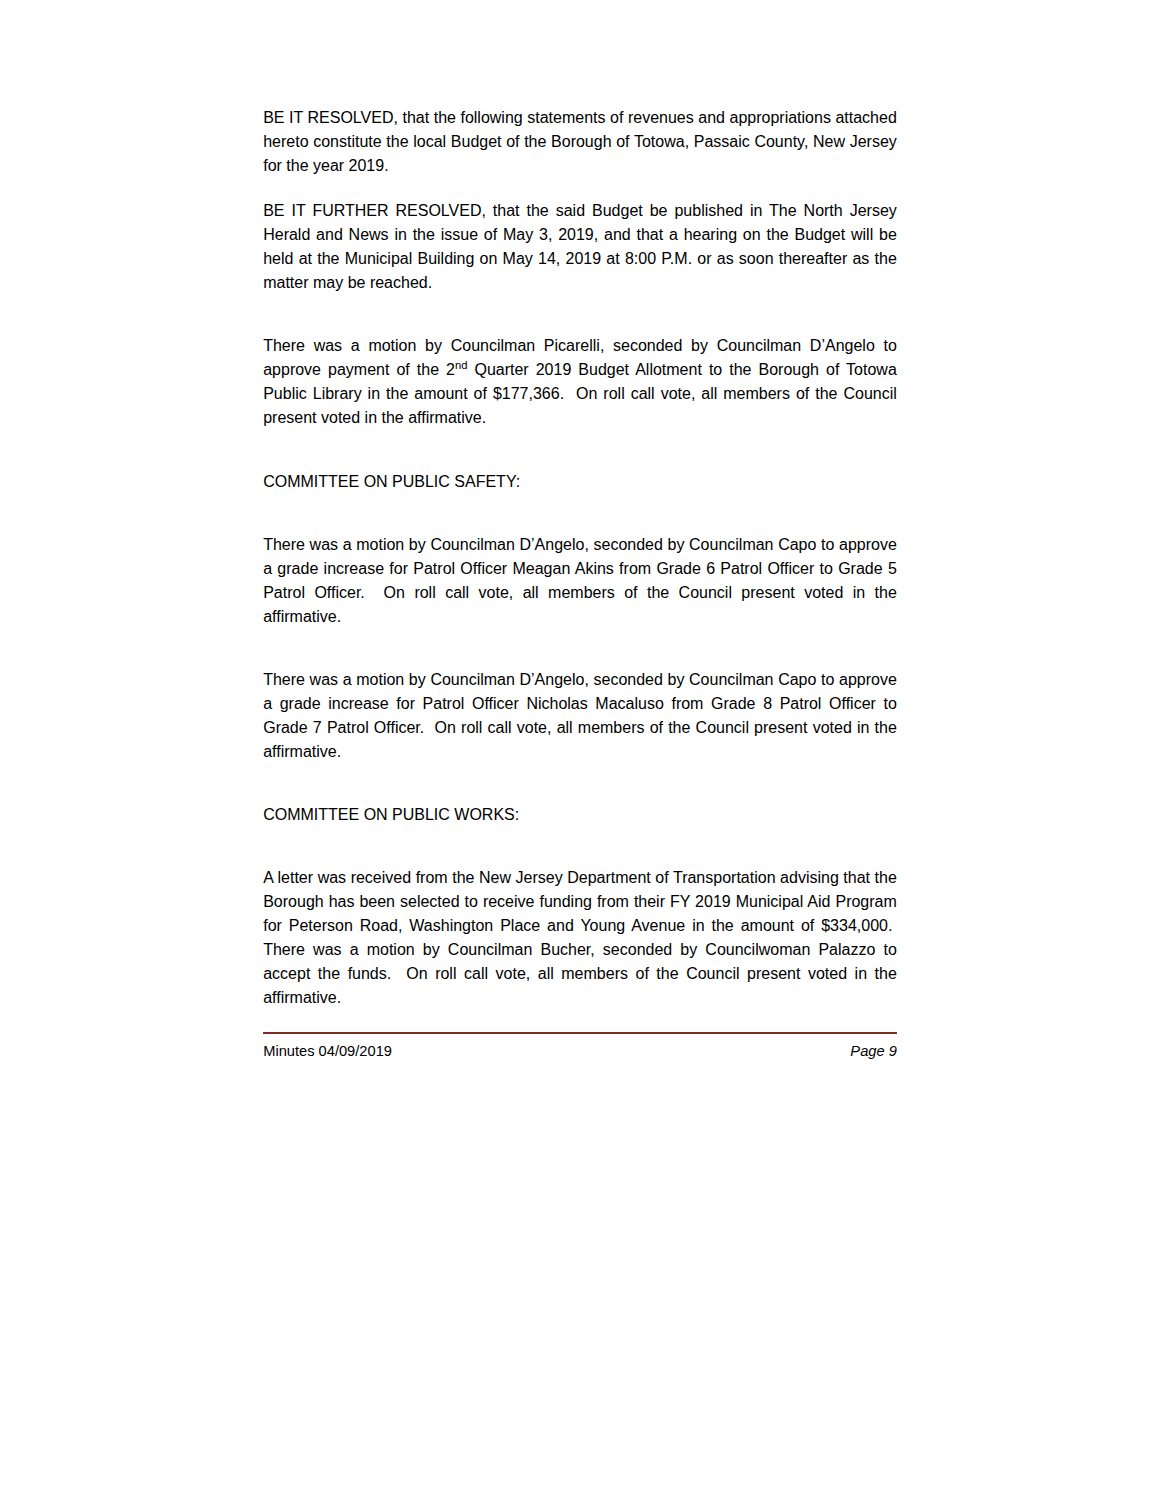BE IT RESOLVED, that the following statements of revenues and appropriations attached hereto constitute the local Budget of the Borough of Totowa, Passaic County, New Jersey for the year 2019.
BE IT FURTHER RESOLVED, that the said Budget be published in The North Jersey Herald and News in the issue of May 3, 2019, and that a hearing on the Budget will be held at the Municipal Building on May 14, 2019 at 8:00 P.M. or as soon thereafter as the matter may be reached.
There was a motion by Councilman Picarelli, seconded by Councilman D’Angelo to approve payment of the 2nd Quarter 2019 Budget Allotment to the Borough of Totowa Public Library in the amount of $177,366. On roll call vote, all members of the Council present voted in the affirmative.
COMMITTEE ON PUBLIC SAFETY:
There was a motion by Councilman D’Angelo, seconded by Councilman Capo to approve a grade increase for Patrol Officer Meagan Akins from Grade 6 Patrol Officer to Grade 5 Patrol Officer. On roll call vote, all members of the Council present voted in the affirmative.
There was a motion by Councilman D’Angelo, seconded by Councilman Capo to approve a grade increase for Patrol Officer Nicholas Macaluso from Grade 8 Patrol Officer to Grade 7 Patrol Officer. On roll call vote, all members of the Council present voted in the affirmative.
COMMITTEE ON PUBLIC WORKS:
A letter was received from the New Jersey Department of Transportation advising that the Borough has been selected to receive funding from their FY 2019 Municipal Aid Program for Peterson Road, Washington Place and Young Avenue in the amount of $334,000. There was a motion by Councilman Bucher, seconded by Councilwoman Palazzo to accept the funds. On roll call vote, all members of the Council present voted in the affirmative.
Minutes 04/09/2019 Page 9